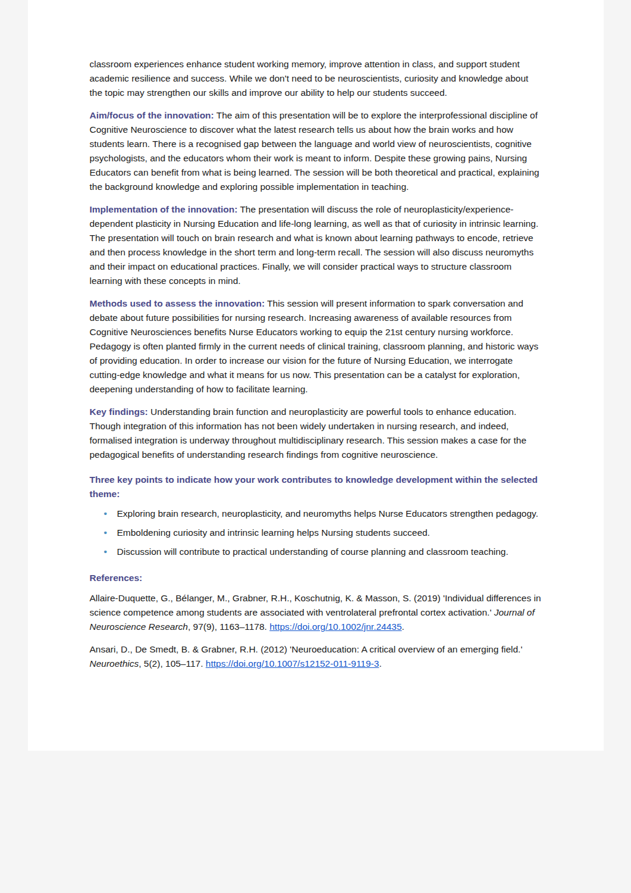classroom experiences enhance student working memory, improve attention in class, and support student academic resilience and success. While we don't need to be neuroscientists, curiosity and knowledge about the topic may strengthen our skills and improve our ability to help our students succeed.
Aim/focus of the innovation: The aim of this presentation will be to explore the interprofessional discipline of Cognitive Neuroscience to discover what the latest research tells us about how the brain works and how students learn. There is a recognised gap between the language and world view of neuroscientists, cognitive psychologists, and the educators whom their work is meant to inform. Despite these growing pains, Nursing Educators can benefit from what is being learned. The session will be both theoretical and practical, explaining the background knowledge and exploring possible implementation in teaching.
Implementation of the innovation: The presentation will discuss the role of neuroplasticity/experience-dependent plasticity in Nursing Education and life-long learning, as well as that of curiosity in intrinsic learning. The presentation will touch on brain research and what is known about learning pathways to encode, retrieve and then process knowledge in the short term and long-term recall. The session will also discuss neuromyths and their impact on educational practices. Finally, we will consider practical ways to structure classroom learning with these concepts in mind.
Methods used to assess the innovation: This session will present information to spark conversation and debate about future possibilities for nursing research. Increasing awareness of available resources from Cognitive Neurosciences benefits Nurse Educators working to equip the 21st century nursing workforce. Pedagogy is often planted firmly in the current needs of clinical training, classroom planning, and historic ways of providing education. In order to increase our vision for the future of Nursing Education, we interrogate cutting-edge knowledge and what it means for us now. This presentation can be a catalyst for exploration, deepening understanding of how to facilitate learning.
Key findings: Understanding brain function and neuroplasticity are powerful tools to enhance education. Though integration of this information has not been widely undertaken in nursing research, and indeed, formalised integration is underway throughout multidisciplinary research. This session makes a case for the pedagogical benefits of understanding research findings from cognitive neuroscience.
Three key points to indicate how your work contributes to knowledge development within the selected theme:
Exploring brain research, neuroplasticity, and neuromyths helps Nurse Educators strengthen pedagogy.
Emboldening curiosity and intrinsic learning helps Nursing students succeed.
Discussion will contribute to practical understanding of course planning and classroom teaching.
References:
Allaire-Duquette, G., Bélanger, M., Grabner, R.H., Koschutnig, K. & Masson, S. (2019) 'Individual differences in science competence among students are associated with ventrolateral prefrontal cortex activation.' Journal of Neuroscience Research, 97(9), 1163–1178. https://doi.org/10.1002/jnr.24435.
Ansari, D., De Smedt, B. & Grabner, R.H. (2012) 'Neuroeducation: A critical overview of an emerging field.' Neuroethics, 5(2), 105–117. https://doi.org/10.1007/s12152-011-9119-3.